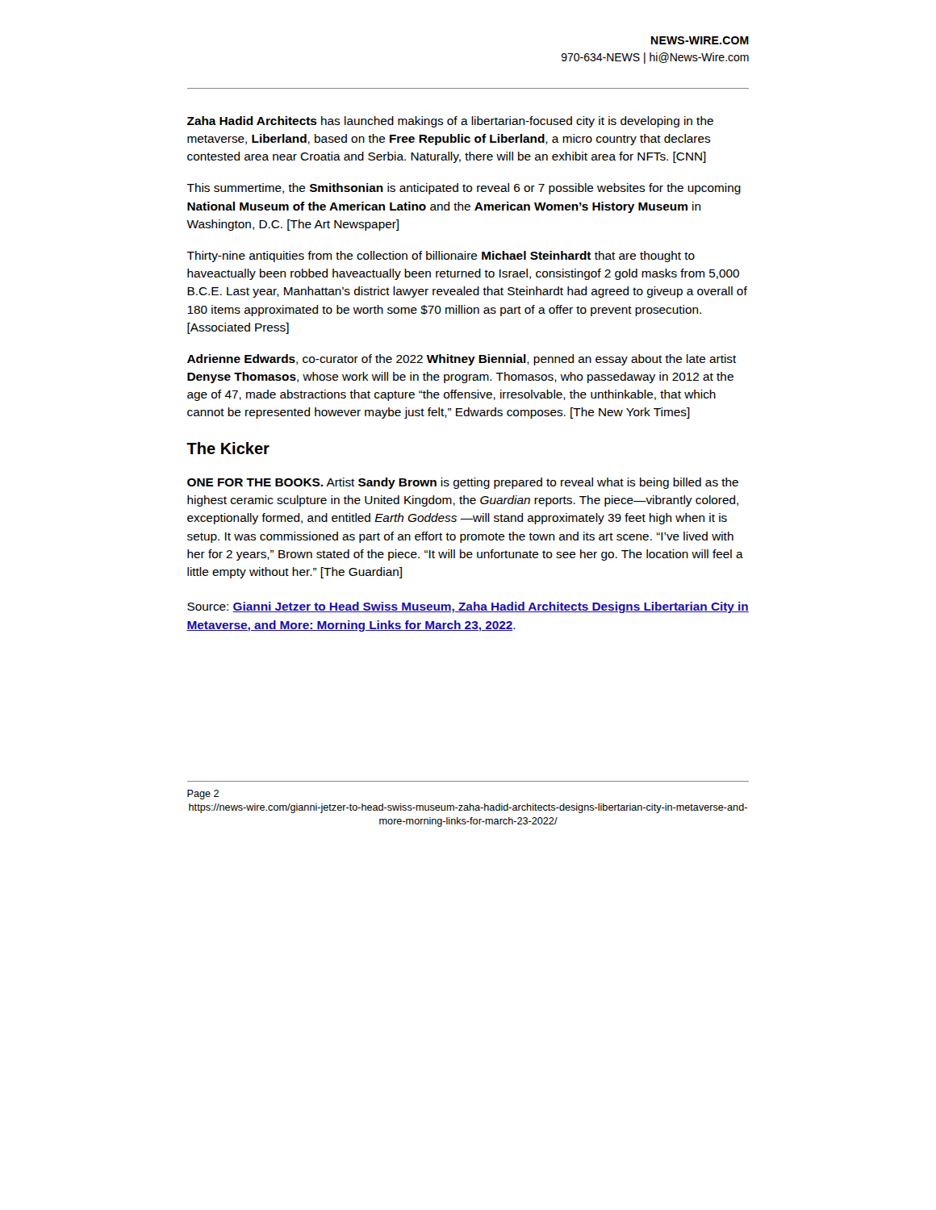NEWS-WIRE.COM
970-634-NEWS | hi@News-Wire.com
Zaha Hadid Architects has launched makings of a libertarian-focused city it is developing in the metaverse, Liberland, based on the Free Republic of Liberland, a micro country that declares contested area near Croatia and Serbia. Naturally, there will be an exhibit area for NFTs. [CNN]
This summertime, the Smithsonian is anticipated to reveal 6 or 7 possible websites for the upcoming National Museum of the American Latino and the American Women’s History Museum in Washington, D.C. [The Art Newspaper]
Thirty-nine antiquities from the collection of billionaire Michael Steinhardt that are thought to haveactually been robbed haveactually been returned to Israel, consistingof 2 gold masks from 5,000 B.C.E. Last year, Manhattan’s district lawyer revealed that Steinhardt had agreed to giveup a overall of 180 items approximated to be worth some $70 million as part of a offer to prevent prosecution. [Associated Press]
Adrienne Edwards, co-curator of the 2022 Whitney Biennial, penned an essay about the late artist Denyse Thomasos, whose work will be in the program. Thomasos, who passedaway in 2012 at the age of 47, made abstractions that capture “the offensive, irresolvable, the unthinkable, that which cannot be represented however maybe just felt,” Edwards composes. [The New York Times]
The Kicker
ONE FOR THE BOOKS. Artist Sandy Brown is getting prepared to reveal what is being billed as the highest ceramic sculpture in the United Kingdom, the Guardian reports. The piece—vibrantly colored, exceptionally formed, and entitled Earth Goddess —will stand approximately 39 feet high when it is setup. It was commissioned as part of an effort to promote the town and its art scene. “I’ve lived with her for 2 years,” Brown stated of the piece. “It will be unfortunate to see her go. The location will feel a little empty without her.” [The Guardian]
Source: Gianni Jetzer to Head Swiss Museum, Zaha Hadid Architects Designs Libertarian City in Metaverse, and More: Morning Links for March 23, 2022.
Page 2
https://news-wire.com/gianni-jetzer-to-head-swiss-museum-zaha-hadid-architects-designs-libertarian-city-in-metaverse-and-more-morning-links-for-march-23-2022/